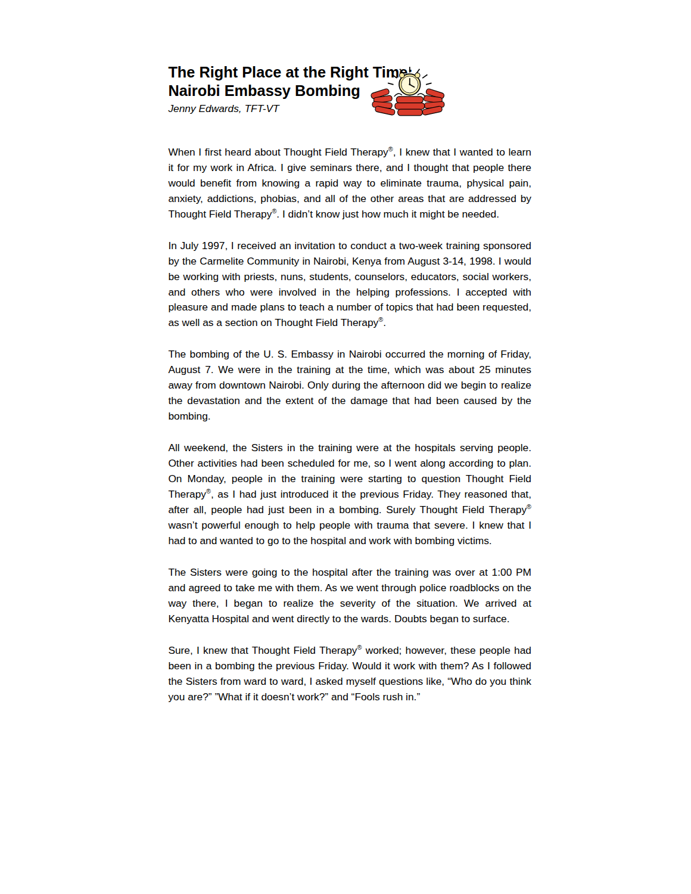The Right Place at the Right Time: Nairobi Embassy Bombing
Jenny Edwards, TFT-VT
When I first heard about Thought Field Therapy®, I knew that I wanted to learn it for my work in Africa. I give seminars there, and I thought that people there would benefit from knowing a rapid way to eliminate trauma, physical pain, anxiety, addictions, phobias, and all of the other areas that are addressed by Thought Field Therapy®. I didn’t know just how much it might be needed.
In July 1997, I received an invitation to conduct a two-week training sponsored by the Carmelite Community in Nairobi, Kenya from August 3-14, 1998. I would be working with priests, nuns, students, counselors, educators, social workers, and others who were involved in the helping professions. I accepted with pleasure and made plans to teach a number of topics that had been requested, as well as a section on Thought Field Therapy®.
The bombing of the U. S. Embassy in Nairobi occurred the morning of Friday, August 7. We were in the training at the time, which was about 25 minutes away from downtown Nairobi. Only during the afternoon did we begin to realize the devastation and the extent of the damage that had been caused by the bombing.
All weekend, the Sisters in the training were at the hospitals serving people. Other activities had been scheduled for me, so I went along according to plan. On Monday, people in the training were starting to question Thought Field Therapy®, as I had just introduced it the previous Friday. They reasoned that, after all, people had just been in a bombing. Surely Thought Field Therapy® wasn’t powerful enough to help people with trauma that severe. I knew that I had to and wanted to go to the hospital and work with bombing victims.
The Sisters were going to the hospital after the training was over at 1:00 PM and agreed to take me with them. As we went through police roadblocks on the way there, I began to realize the severity of the situation. We arrived at Kenyatta Hospital and went directly to the wards. Doubts began to surface.
Sure, I knew that Thought Field Therapy® worked; however, these people had been in a bombing the previous Friday. Would it work with them? As I followed the Sisters from ward to ward, I asked myself questions like, “Who do you think you are?” ”What if it doesn’t work?” and “Fools rush in.”